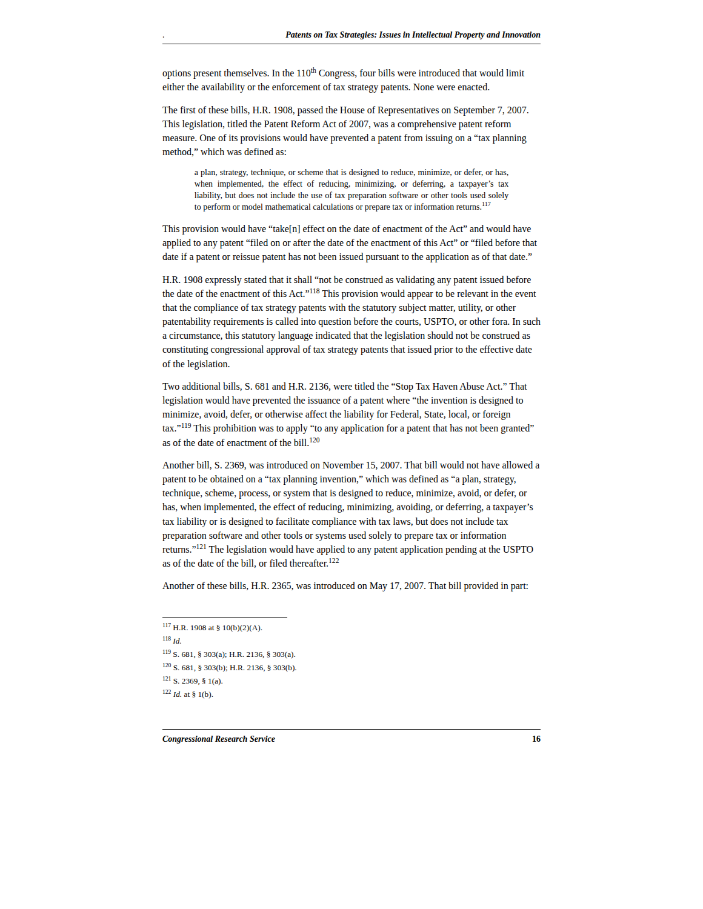. Patents on Tax Strategies: Issues in Intellectual Property and Innovation
options present themselves. In the 110th Congress, four bills were introduced that would limit either the availability or the enforcement of tax strategy patents. None were enacted.
The first of these bills, H.R. 1908, passed the House of Representatives on September 7, 2007. This legislation, titled the Patent Reform Act of 2007, was a comprehensive patent reform measure. One of its provisions would have prevented a patent from issuing on a “tax planning method,” which was defined as:
a plan, strategy, technique, or scheme that is designed to reduce, minimize, or defer, or has, when implemented, the effect of reducing, minimizing, or deferring, a taxpayer’s tax liability, but does not include the use of tax preparation software or other tools used solely to perform or model mathematical calculations or prepare tax or information returns.117
This provision would have “take[n] effect on the date of enactment of the Act” and would have applied to any patent “filed on or after the date of the enactment of this Act” or “filed before that date if a patent or reissue patent has not been issued pursuant to the application as of that date.”
H.R. 1908 expressly stated that it shall “not be construed as validating any patent issued before the date of the enactment of this Act.”118 This provision would appear to be relevant in the event that the compliance of tax strategy patents with the statutory subject matter, utility, or other patentability requirements is called into question before the courts, USPTO, or other fora. In such a circumstance, this statutory language indicated that the legislation should not be construed as constituting congressional approval of tax strategy patents that issued prior to the effective date of the legislation.
Two additional bills, S. 681 and H.R. 2136, were titled the “Stop Tax Haven Abuse Act.” That legislation would have prevented the issuance of a patent where “the invention is designed to minimize, avoid, defer, or otherwise affect the liability for Federal, State, local, or foreign tax.”119 This prohibition was to apply “to any application for a patent that has not been granted” as of the date of enactment of the bill.120
Another bill, S. 2369, was introduced on November 15, 2007. That bill would not have allowed a patent to be obtained on a “tax planning invention,” which was defined as “a plan, strategy, technique, scheme, process, or system that is designed to reduce, minimize, avoid, or defer, or has, when implemented, the effect of reducing, minimizing, avoiding, or deferring, a taxpayer’s tax liability or is designed to facilitate compliance with tax laws, but does not include tax preparation software and other tools or systems used solely to prepare tax or information returns.”121 The legislation would have applied to any patent application pending at the USPTO as of the date of the bill, or filed thereafter.122
Another of these bills, H.R. 2365, was introduced on May 17, 2007. That bill provided in part:
117 H.R. 1908 at § 10(b)(2)(A).
118 Id.
119 S. 681, § 303(a); H.R. 2136, § 303(a).
120 S. 681, § 303(b); H.R. 2136, § 303(b).
121 S. 2369, § 1(a).
122 Id. at § 1(b).
Congressional Research Service 16